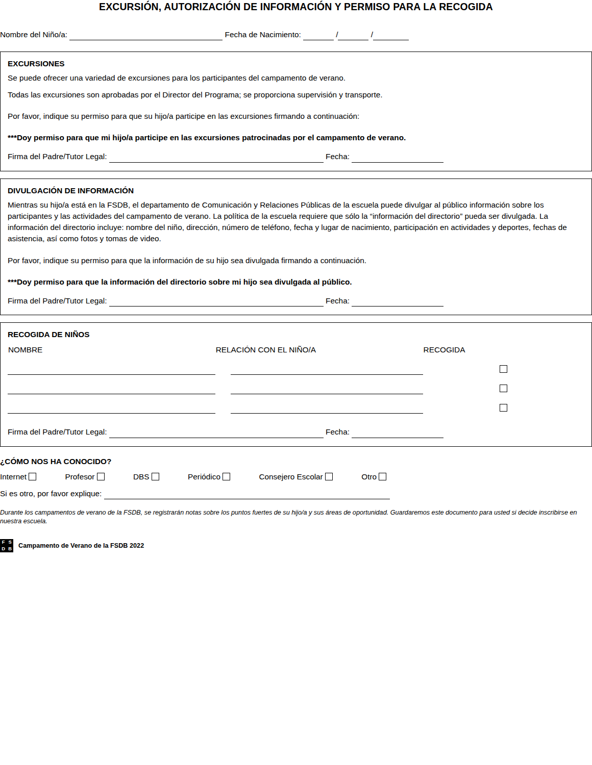EXCURSIÓN, AUTORIZACIÓN DE INFORMACIÓN Y PERMISO PARA LA RECOGIDA
Nombre del Niño/a: Fecha de Nacimiento: / /
Excursiones
Se puede ofrecer una variedad de excursiones para los participantes del campamento de verano.
Todas las excursiones son aprobadas por el Director del Programa; se proporciona supervisión y transporte.
Por favor, indique su permiso para que su hijo/a participe en las excursiones firmando a continuación:
***Doy permiso para que mi hijo/a participe en las excursiones patrocinadas por el campamento de verano.
Firma del Padre/Tutor Legal: Fecha:
Divulgación de Información
Mientras su hijo/a está en la FSDB, el departamento de Comunicación y Relaciones Públicas de la escuela puede divulgar al público información sobre los participantes y las actividades del campamento de verano. La política de la escuela requiere que sólo la “información del directorio” pueda ser divulgada. La información del directorio incluye: nombre del niño, dirección, número de teléfono, fecha y lugar de nacimiento, participación en actividades y deportes, fechas de asistencia, así como fotos y tomas de video.
Por favor, indique su permiso para que la información de su hijo sea divulgada firmando a continuación.
***Doy permiso para que la información del directorio sobre mi hijo sea divulgada al público.
Firma del Padre/Tutor Legal: Fecha:
Recogida de Niños
| NOMBRE | RELACIÓN CON EL NIÑO/A | RECOGIDA |
| --- | --- | --- |
Firma del Padre/Tutor Legal: Fecha:
¿CÓMO NOS HA CONOCIDO?
Internet Profesor DBS Periódico Consejero Escolar Otro
Si es otro, por favor explique:
Durante los campamentos de verano de la FSDB, se registrarán notas sobre los puntos fuertes de su hijo/a y sus áreas de oportunidad. Guardaremos este documento para usted si decide inscribirse en nuestra escuela.
FSDB Campamento de Verano de la FSDB 2022